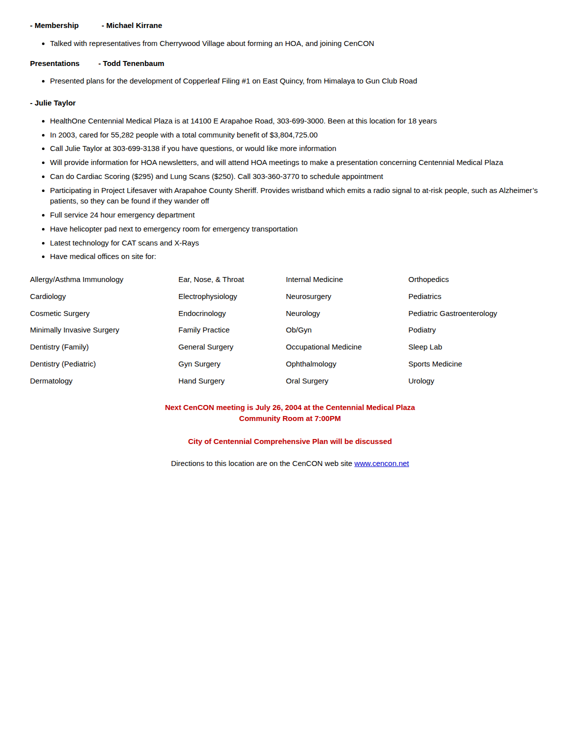- Membership - Michael Kirrane
Talked with representatives from Cherrywood Village about forming an HOA, and joining CenCON
Presentations - Todd Tenenbaum
Presented plans for the development of Copperleaf Filing #1 on East Quincy, from Himalaya to Gun Club Road
- Julie Taylor
HealthOne Centennial Medical Plaza is at 14100 E Arapahoe Road, 303-699-3000. Been at this location for 18 years
In 2003, cared for 55,282 people with a total community benefit of $3,804,725.00
Call Julie Taylor at 303-699-3138 if you have questions, or would like more information
Will provide information for HOA newsletters, and will attend HOA meetings to make a presentation concerning Centennial Medical Plaza
Can do Cardiac Scoring ($295) and Lung Scans ($250). Call 303-360-3770 to schedule appointment
Participating in Project Lifesaver with Arapahoe County Sheriff. Provides wristband which emits a radio signal to at-risk people, such as Alzheimer’s patients, so they can be found if they wander off
Full service 24 hour emergency department
Have helicopter pad next to emergency room for emergency transportation
Latest technology for CAT scans and X-Rays
Have medical offices on site for:
| Allergy/Asthma Immunology | Ear, Nose, & Throat | Internal Medicine | Orthopedics |
| Cardiology | Electrophysiology | Neurosurgery | Pediatrics |
| Cosmetic Surgery | Endocrinology | Neurology | Pediatric Gastroenterology |
| Minimally Invasive Surgery | Family Practice | Ob/Gyn | Podiatry |
| Dentistry (Family) | General Surgery | Occupational Medicine | Sleep Lab |
| Dentistry (Pediatric) | Gyn Surgery | Ophthalmology | Sports Medicine |
| Dermatology | Hand Surgery | Oral Surgery | Urology |
Next CenCON meeting is July 26, 2004 at the Centennial Medical Plaza
Community Room at 7:00PM
City of Centennial Comprehensive Plan will be discussed
Directions to this location are on the CenCON web site www.cencon.net